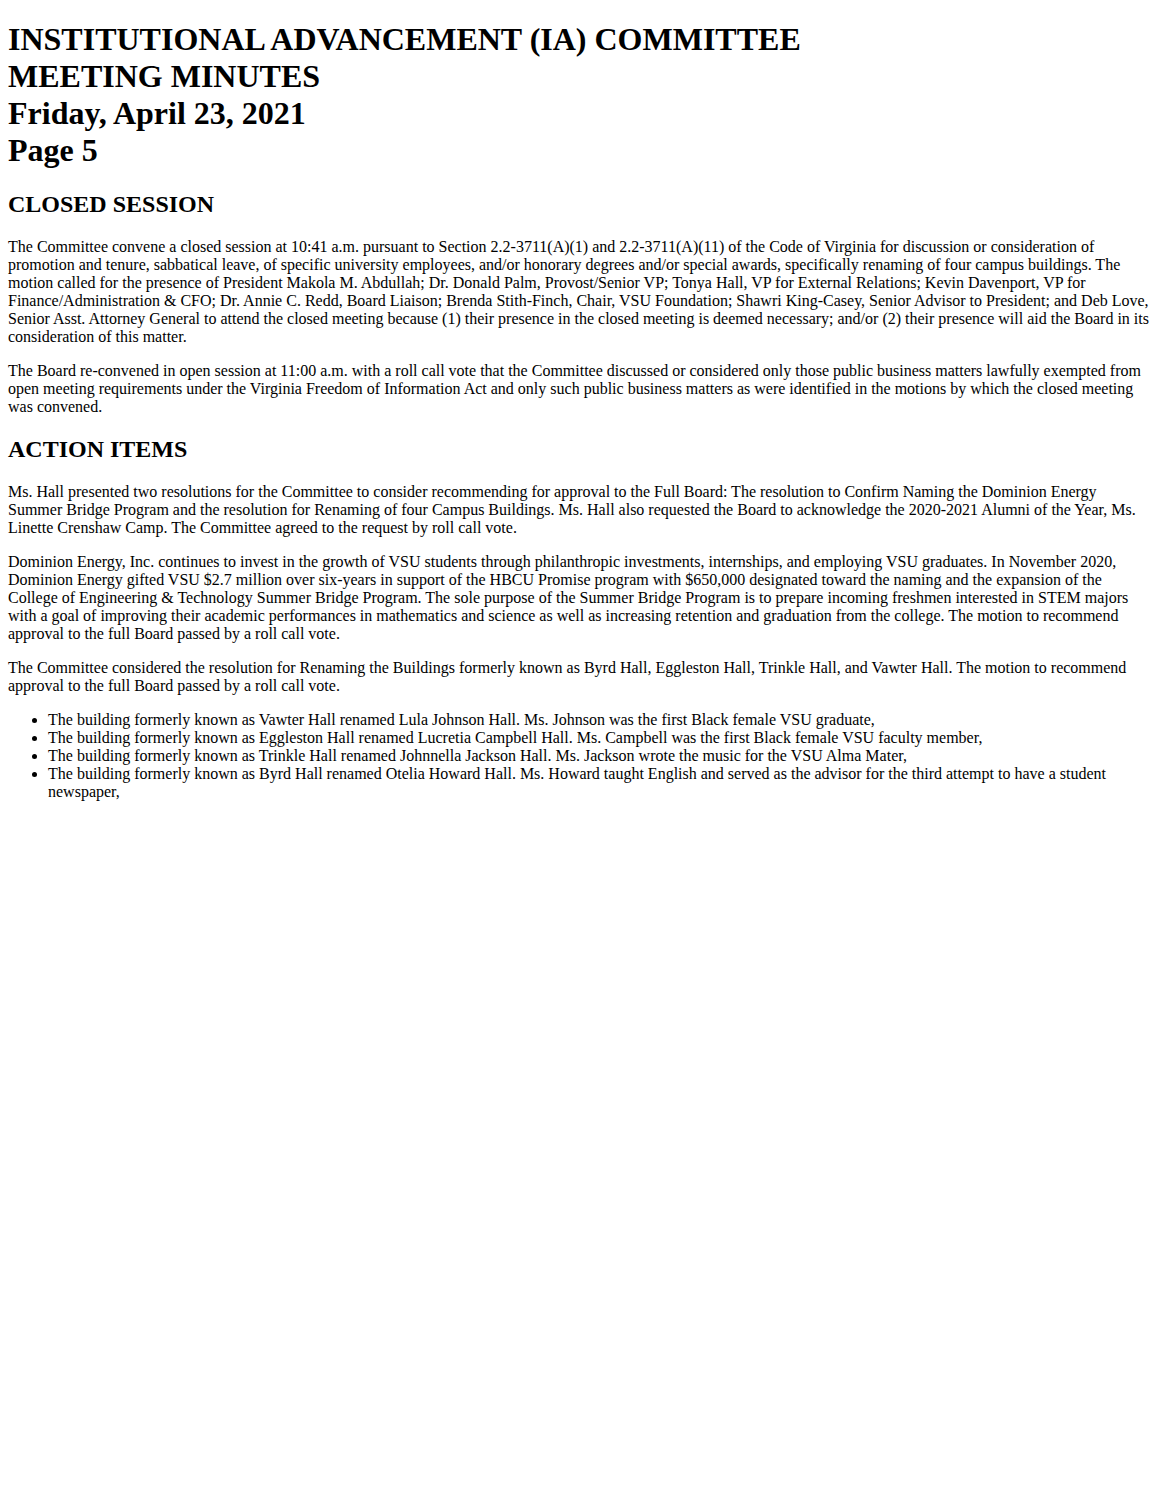INSTITUTIONAL ADVANCEMENT (IA) COMMITTEE
MEETING MINUTES
Friday, April 23, 2021
Page 5
CLOSED SESSION
The Committee convene a closed session at 10:41 a.m. pursuant to Section 2.2-3711(A)(1) and 2.2-3711(A)(11) of the Code of Virginia for discussion or consideration of promotion and tenure, sabbatical leave, of specific university employees, and/or honorary degrees and/or special awards, specifically renaming of four campus buildings. The motion called for the presence of President Makola M. Abdullah; Dr. Donald Palm, Provost/Senior VP; Tonya Hall, VP for External Relations; Kevin Davenport, VP for Finance/Administration & CFO; Dr. Annie C. Redd, Board Liaison; Brenda Stith-Finch, Chair, VSU Foundation; Shawri King-Casey, Senior Advisor to President; and Deb Love, Senior Asst. Attorney General to attend the closed meeting because (1) their presence in the closed meeting is deemed necessary; and/or (2) their presence will aid the Board in its consideration of this matter.
The Board re-convened in open session at 11:00 a.m. with a roll call vote that the Committee discussed or considered only those public business matters lawfully exempted from open meeting requirements under the Virginia Freedom of Information Act and only such public business matters as were identified in the motions by which the closed meeting was convened.
ACTION ITEMS
Ms. Hall presented two resolutions for the Committee to consider recommending for approval to the Full Board: The resolution to Confirm Naming the Dominion Energy Summer Bridge Program and the resolution for Renaming of four Campus Buildings. Ms. Hall also requested the Board to acknowledge the 2020-2021 Alumni of the Year, Ms. Linette Crenshaw Camp. The Committee agreed to the request by roll call vote.
Dominion Energy, Inc. continues to invest in the growth of VSU students through philanthropic investments, internships, and employing VSU graduates. In November 2020, Dominion Energy gifted VSU $2.7 million over six-years in support of the HBCU Promise program with $650,000 designated toward the naming and the expansion of the College of Engineering & Technology Summer Bridge Program. The sole purpose of the Summer Bridge Program is to prepare incoming freshmen interested in STEM majors with a goal of improving their academic performances in mathematics and science as well as increasing retention and graduation from the college. The motion to recommend approval to the full Board passed by a roll call vote.
The Committee considered the resolution for Renaming the Buildings formerly known as Byrd Hall, Eggleston Hall, Trinkle Hall, and Vawter Hall. The motion to recommend approval to the full Board passed by a roll call vote.
The building formerly known as Vawter Hall renamed Lula Johnson Hall. Ms. Johnson was the first Black female VSU graduate,
The building formerly known as Eggleston Hall renamed Lucretia Campbell Hall. Ms. Campbell was the first Black female VSU faculty member,
The building formerly known as Trinkle Hall renamed Johnnella Jackson Hall. Ms. Jackson wrote the music for the VSU Alma Mater,
The building formerly known as Byrd Hall renamed Otelia Howard Hall. Ms. Howard taught English and served as the advisor for the third attempt to have a student newspaper,